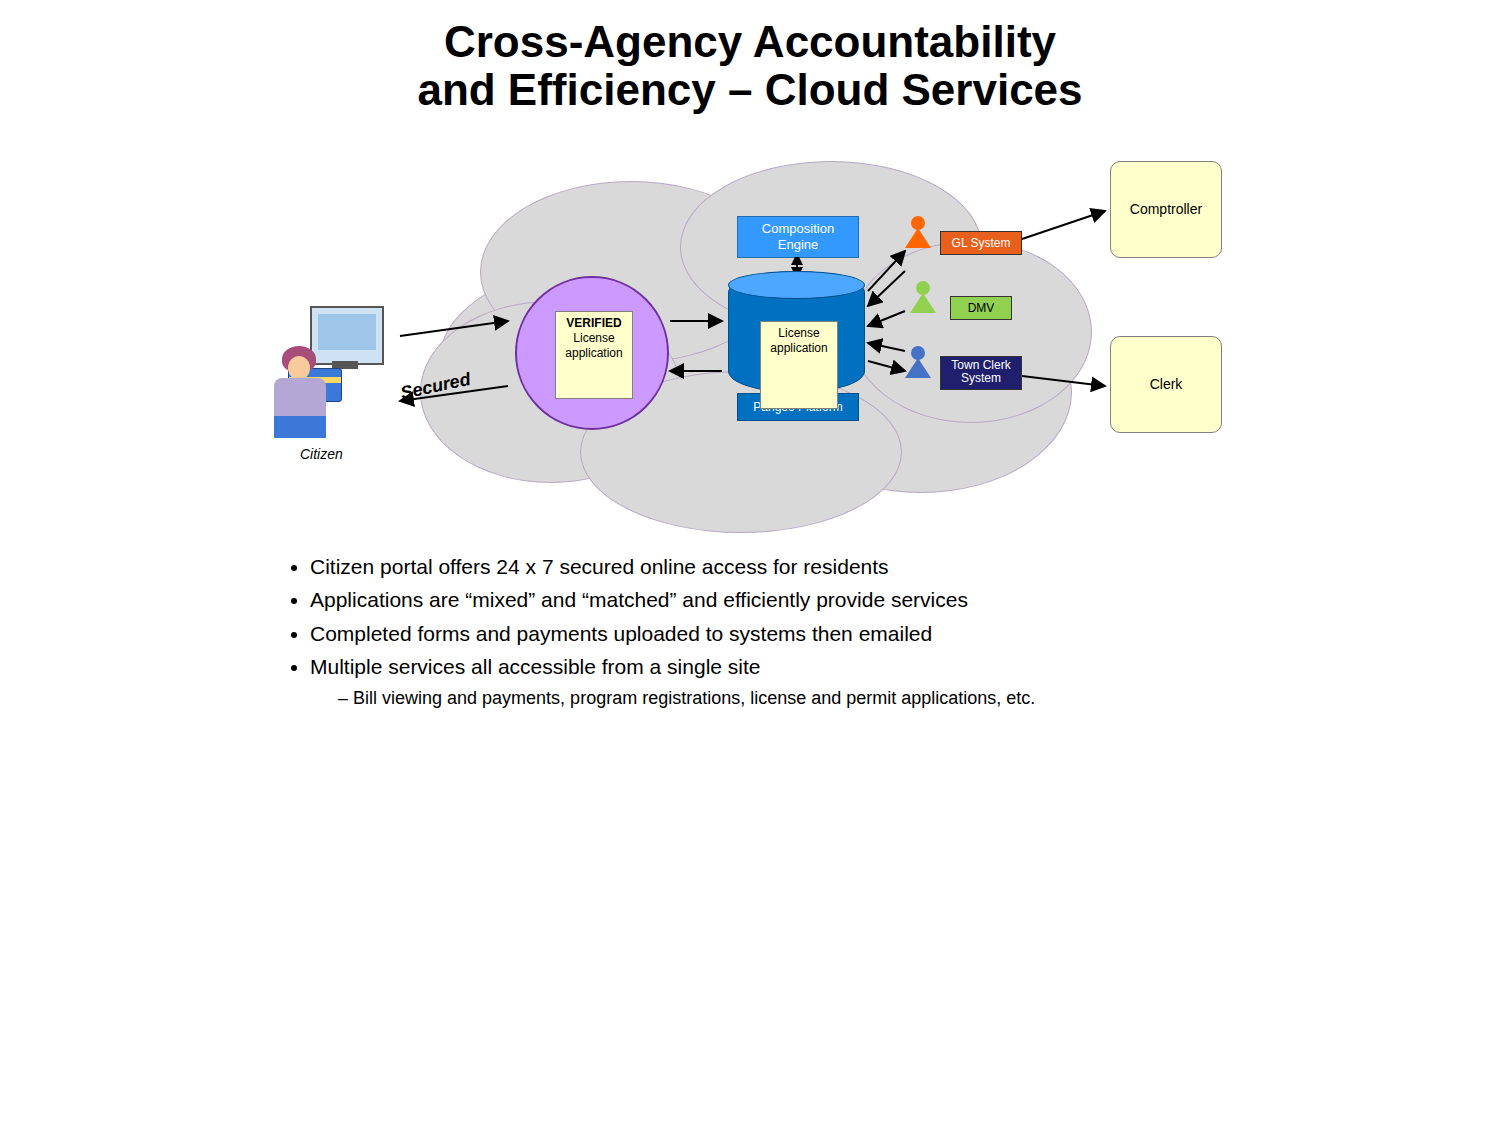Cross-Agency Accountability
and Efficiency – Cloud Services
Composition
Engine
Pangoo Platform
VERIFIEDLicense application
License application
GL System
DMV
Town Clerk
System
Comptroller
Clerk
Citizen
Secured
Citizen portal offers 24 x 7 secured online access for residents
Applications are “mixed” and “matched” and efficiently provide services
Completed forms and payments uploaded to systems then emailed
Multiple services all accessible from a single site
Bill viewing and payments, program registrations, license and permit applications, etc.